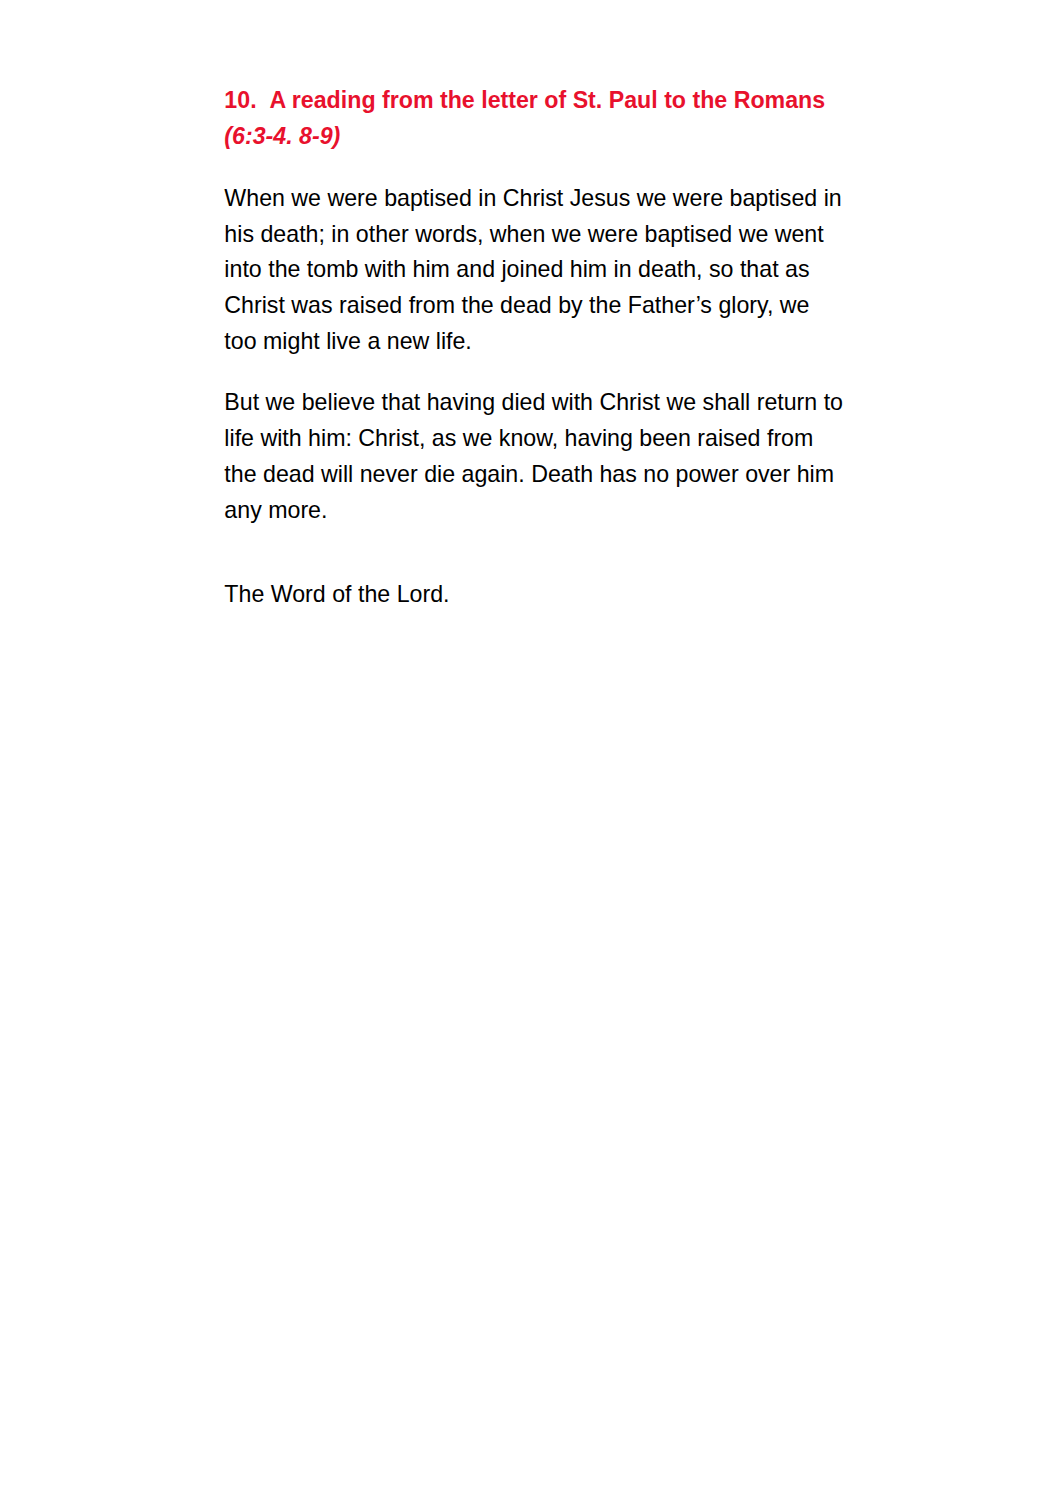10. A reading from the letter of St. Paul to the Romans (6:3-4. 8-9)
When we were baptised in Christ Jesus we were baptised in his death; in other words, when we were baptised we went into the tomb with him and joined him in death, so that as Christ was raised from the dead by the Father’s glory, we too might live a new life.
But we believe that having died with Christ we shall return to life with him: Christ, as we know, having been raised from the dead will never die again. Death has no power over him any more.
The Word of the Lord.